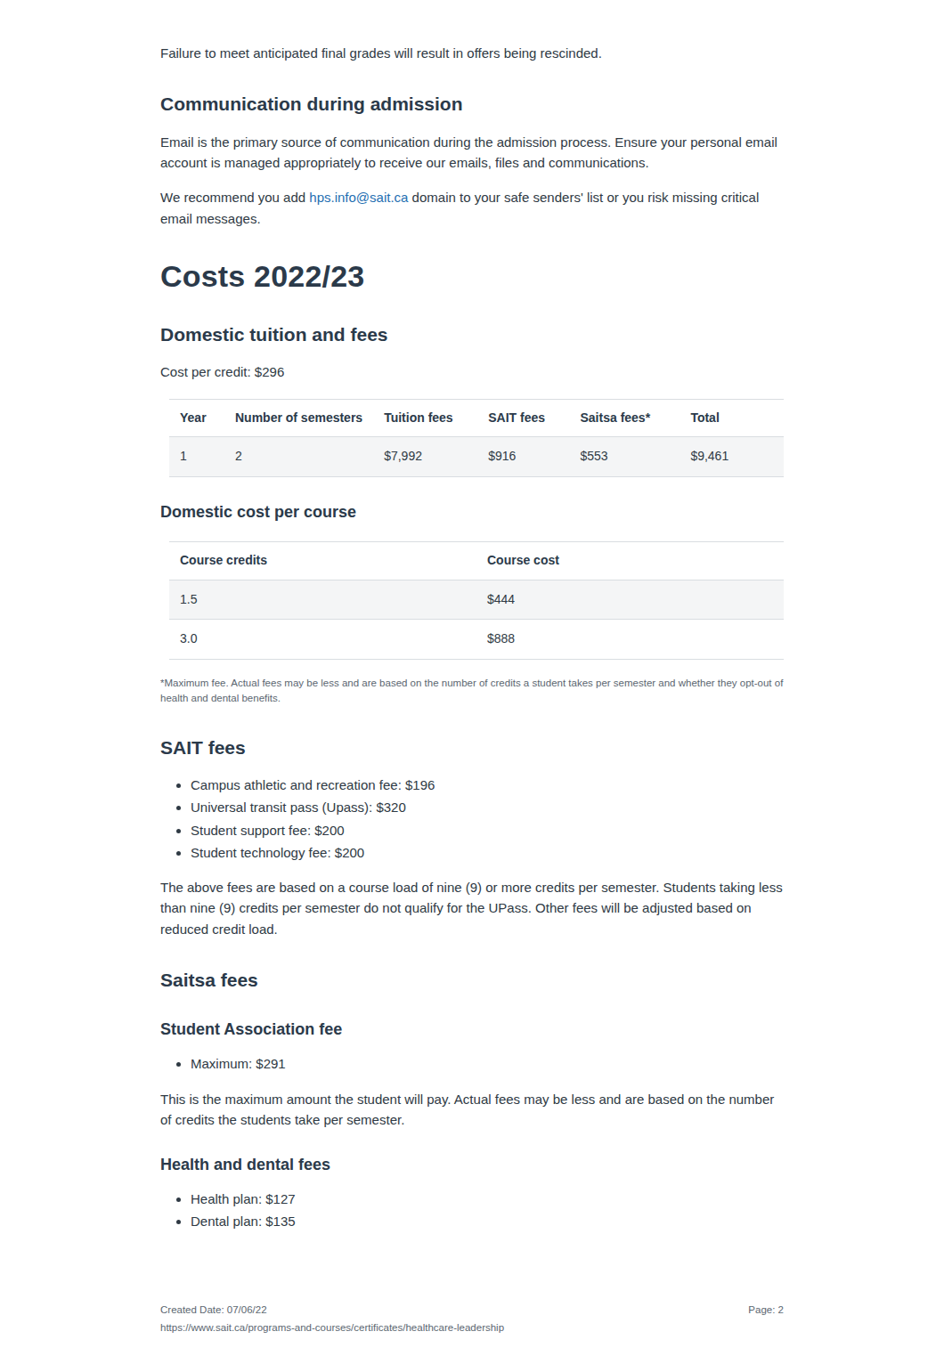Failure to meet anticipated final grades will result in offers being rescinded.
Communication during admission
Email is the primary source of communication during the admission process. Ensure your personal email account is managed appropriately to receive our emails, files and communications.
We recommend you add hps.info@sait.ca domain to your safe senders' list or you risk missing critical email messages.
Costs 2022/23
Domestic tuition and fees
Cost per credit: $296
| Year | Number of semesters | Tuition fees | SAIT fees | Saitsa fees* | Total |
| --- | --- | --- | --- | --- | --- |
| 1 | 2 | $7,992 | $916 | $553 | $9,461 |
Domestic cost per course
| Course credits | Course cost |
| --- | --- |
| 1.5 | $444 |
| 3.0 | $888 |
*Maximum fee. Actual fees may be less and are based on the number of credits a student takes per semester and whether they opt-out of health and dental benefits.
SAIT fees
Campus athletic and recreation fee: $196
Universal transit pass (Upass): $320
Student support fee: $200
Student technology fee: $200
The above fees are based on a course load of nine (9) or more credits per semester. Students taking less than nine (9) credits per semester do not qualify for the UPass. Other fees will be adjusted based on reduced credit load.
Saitsa fees
Student Association fee
Maximum: $291
This is the maximum amount the student will pay. Actual fees may be less and are based on the number of credits the students take per semester.
Health and dental fees
Health plan: $127
Dental plan: $135
Created Date: 07/06/22
https://www.sait.ca/programs-and-courses/certificates/healthcare-leadership
Page: 2